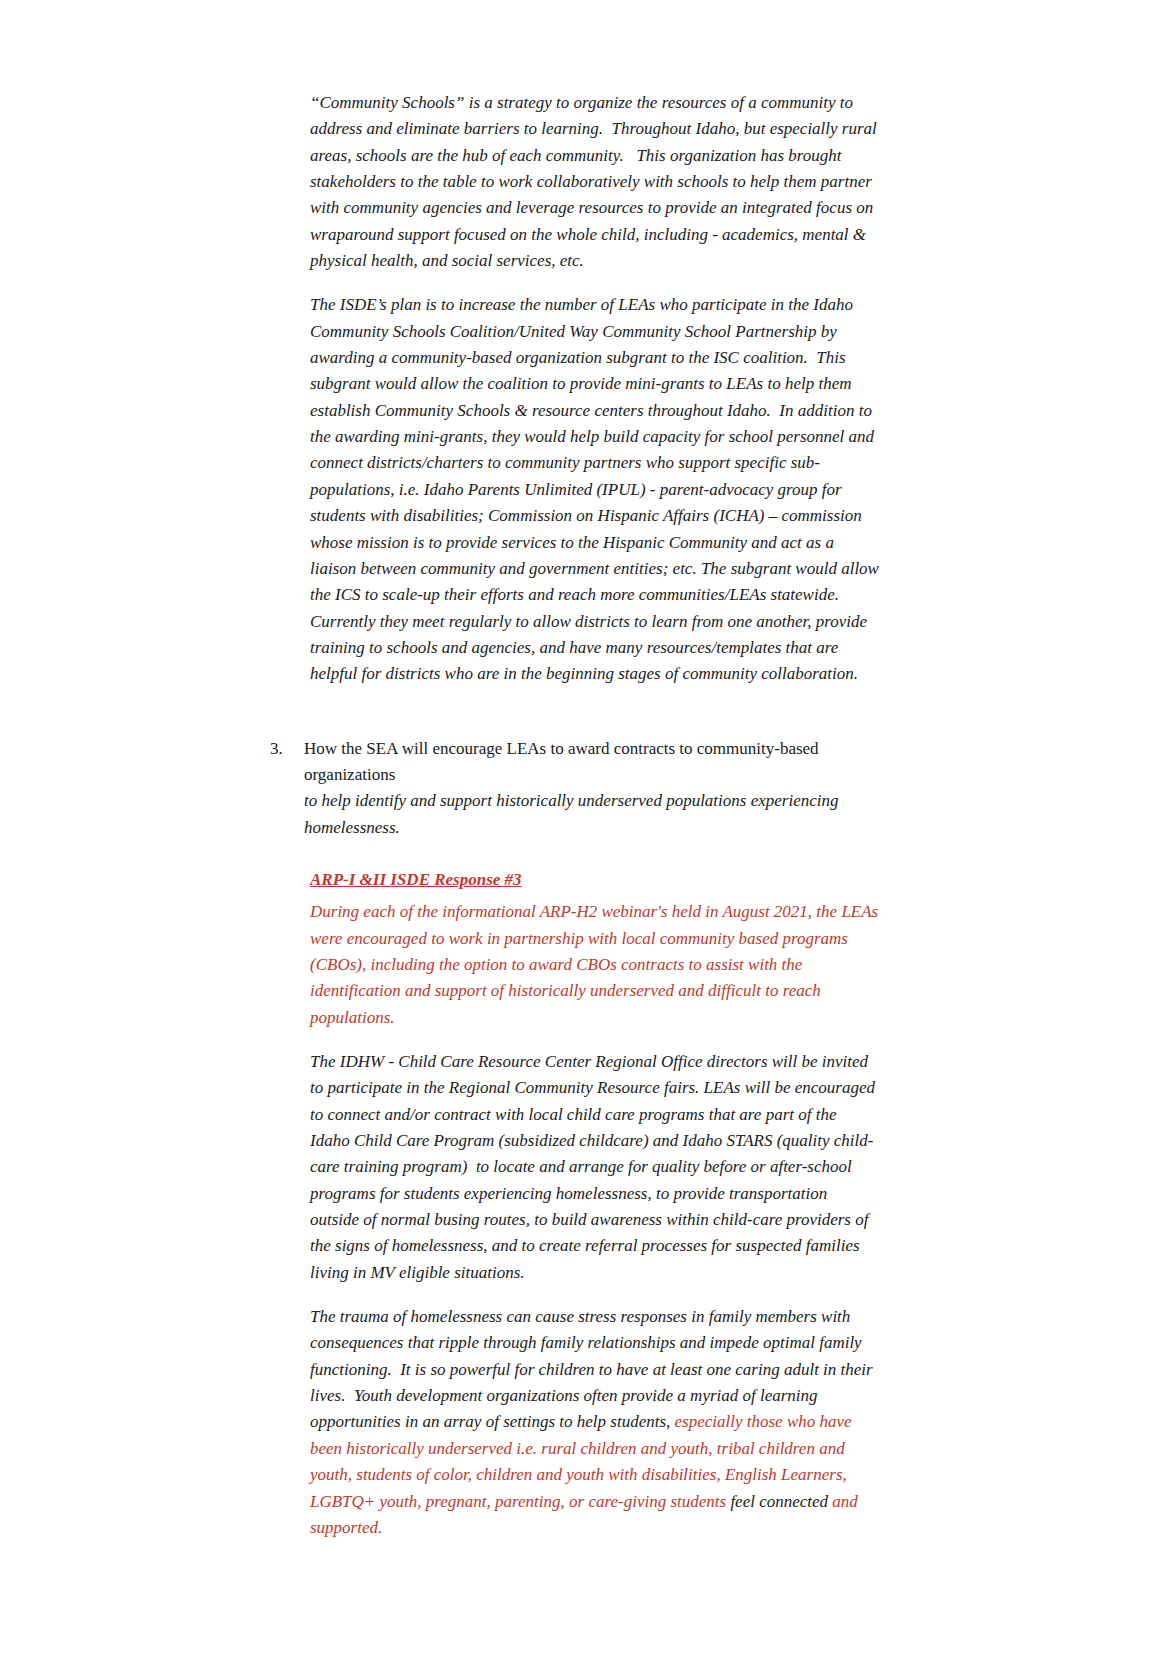“Community Schools” is a strategy to organize the resources of a community to address and eliminate barriers to learning. Throughout Idaho, but especially rural areas, schools are the hub of each community. This organization has brought stakeholders to the table to work collaboratively with schools to help them partner with community agencies and leverage resources to provide an integrated focus on wraparound support focused on the whole child, including - academics, mental & physical health, and social services, etc.
The ISDE’s plan is to increase the number of LEAs who participate in the Idaho Community Schools Coalition/United Way Community School Partnership by awarding a community-based organization subgrant to the ISC coalition. This subgrant would allow the coalition to provide mini-grants to LEAs to help them establish Community Schools & resource centers throughout Idaho. In addition to the awarding mini-grants, they would help build capacity for school personnel and connect districts/charters to community partners who support specific sub- populations, i.e. Idaho Parents Unlimited (IPUL) - parent-advocacy group for students with disabilities; Commission on Hispanic Affairs (ICHA) – commission whose mission is to provide services to the Hispanic Community and act as a liaison between community and government entities; etc. The subgrant would allow the ICS to scale-up their efforts and reach more communities/LEAs statewide. Currently they meet regularly to allow districts to learn from one another, provide training to schools and agencies, and have many resources/templates that are helpful for districts who are in the beginning stages of community collaboration.
3.
How the SEA will encourage LEAs to award contracts to community-based organizations
to help identify and support historically underserved populations experiencing homelessness.
ARP-I &II ISDE Response #3
During each of the informational ARP-H2 webinar's held in August 2021, the LEAs were encouraged to work in partnership with local community based programs (CBOs), including the option to award CBOs contracts to assist with the identification and support of historically underserved and difficult to reach populations.
The IDHW - Child Care Resource Center Regional Office directors will be invited to participate in the Regional Community Resource fairs. LEAs will be encouraged to connect and/or contract with local child care programs that are part of the Idaho Child Care Program (subsidized childcare) and Idaho STARS (quality child-care training program) to locate and arrange for quality before or after-school programs for students experiencing homelessness, to provide transportation outside of normal busing routes, to build awareness within child-care providers of the signs of homelessness, and to create referral processes for suspected families living in MV eligible situations.
The trauma of homelessness can cause stress responses in family members with consequences that ripple through family relationships and impede optimal family functioning. It is so powerful for children to have at least one caring adult in their lives. Youth development organizations often provide a myriad of learning opportunities in an array of settings to help students, especially those who have been historically underserved i.e. rural children and youth, tribal children and youth, students of color, children and youth with disabilities, English Learners, LGBTQ+ youth, pregnant, parenting, or care-giving students feel connected and supported.